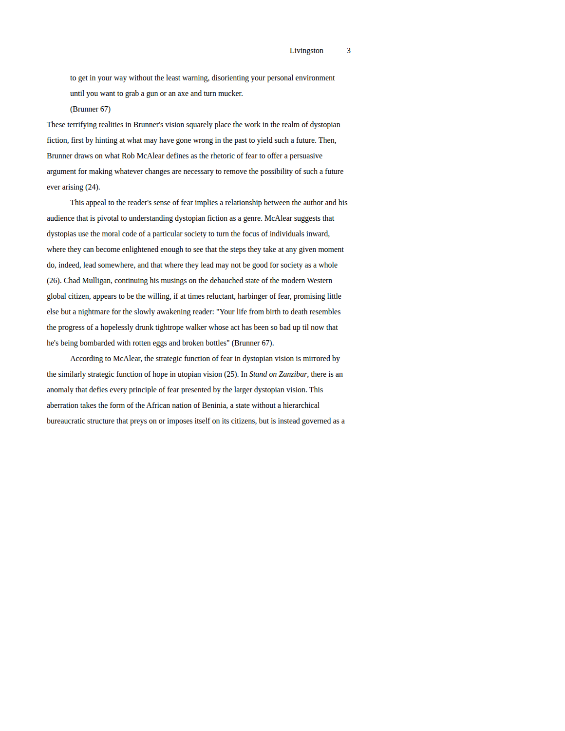Livingston 3
to get in your way without the least warning, disorienting your personal environment until you want to grab a gun or an axe and turn mucker.
(Brunner 67)
These terrifying realities in Brunner's vision squarely place the work in the realm of dystopian fiction, first by hinting at what may have gone wrong in the past to yield such a future. Then, Brunner draws on what Rob McAlear defines as the rhetoric of fear to offer a persuasive argument for making whatever changes are necessary to remove the possibility of such a future ever arising (24).
This appeal to the reader's sense of fear implies a relationship between the author and his audience that is pivotal to understanding dystopian fiction as a genre. McAlear suggests that dystopias use the moral code of a particular society to turn the focus of individuals inward, where they can become enlightened enough to see that the steps they take at any given moment do, indeed, lead somewhere, and that where they lead may not be good for society as a whole (26). Chad Mulligan, continuing his musings on the debauched state of the modern Western global citizen, appears to be the willing, if at times reluctant, harbinger of fear, promising little else but a nightmare for the slowly awakening reader: "Your life from birth to death resembles the progress of a hopelessly drunk tightrope walker whose act has been so bad up til now that he's being bombarded with rotten eggs and broken bottles" (Brunner 67).
According to McAlear, the strategic function of fear in dystopian vision is mirrored by the similarly strategic function of hope in utopian vision (25). In Stand on Zanzibar, there is an anomaly that defies every principle of fear presented by the larger dystopian vision. This aberration takes the form of the African nation of Beninia, a state without a hierarchical bureaucratic structure that preys on or imposes itself on its citizens, but is instead governed as a